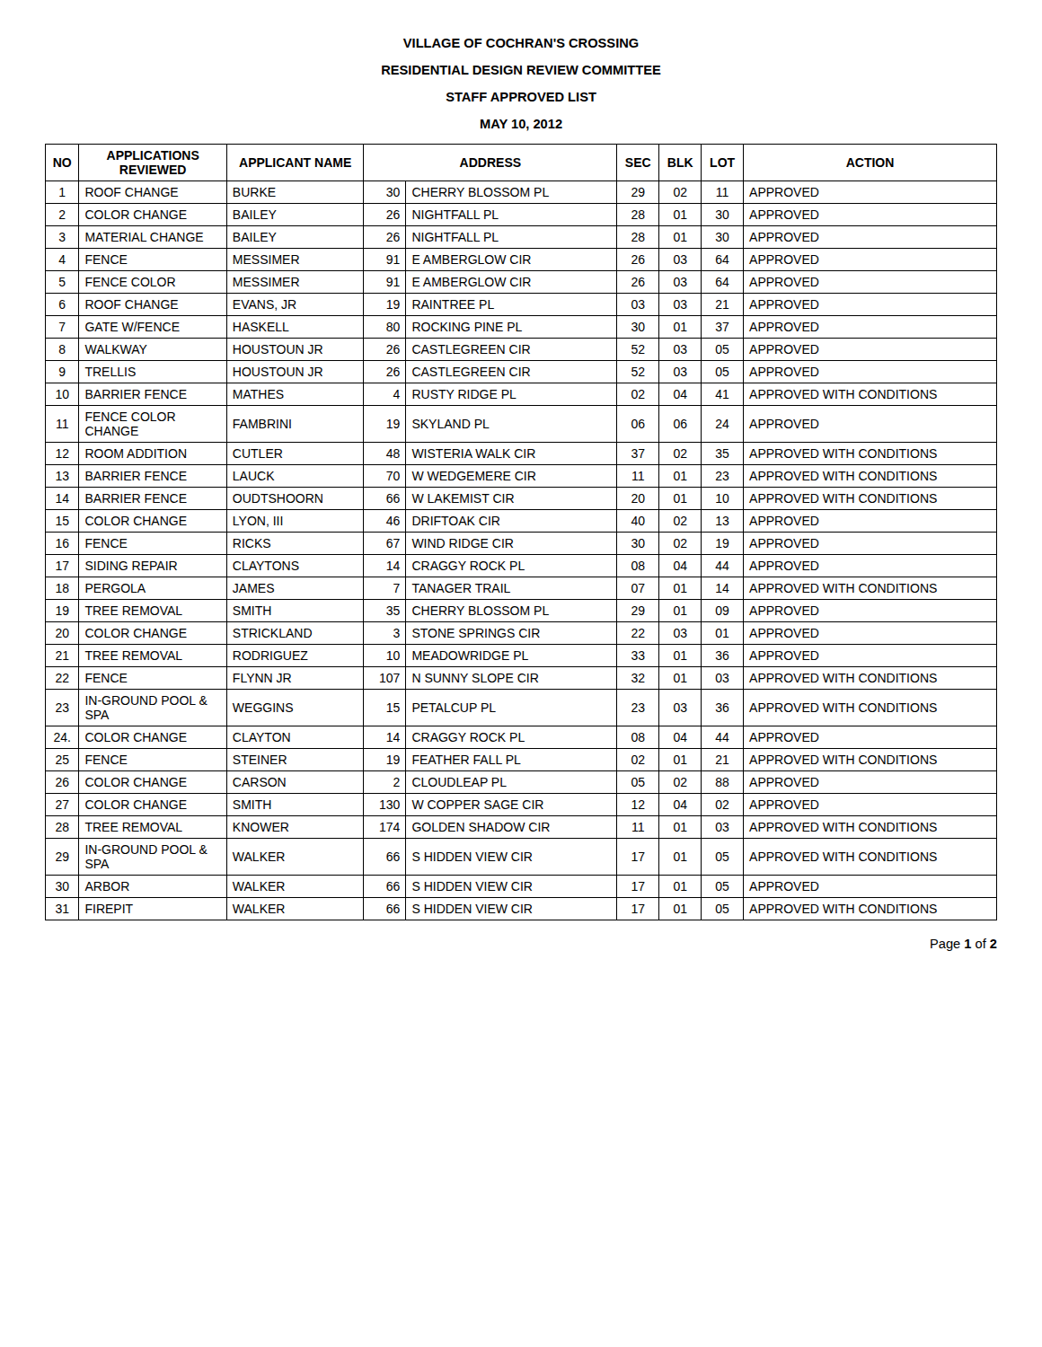VILLAGE OF COCHRAN'S CROSSING
RESIDENTIAL DESIGN REVIEW COMMITTEE
STAFF APPROVED LIST
MAY 10, 2012
| NO | APPLICATIONS REVIEWED | APPLICANT NAME | ADDRESS | SEC | BLK | LOT | ACTION |
| --- | --- | --- | --- | --- | --- | --- | --- |
| 1 | ROOF CHANGE | BURKE | 30 | CHERRY BLOSSOM PL | 29 | 02 | 11 | APPROVED |
| 2 | COLOR CHANGE | BAILEY | 26 | NIGHTFALL PL | 28 | 01 | 30 | APPROVED |
| 3 | MATERIAL CHANGE | BAILEY | 26 | NIGHTFALL PL | 28 | 01 | 30 | APPROVED |
| 4 | FENCE | MESSIMER | 91 | E AMBERGLOW CIR | 26 | 03 | 64 | APPROVED |
| 5 | FENCE COLOR | MESSIMER | 91 | E AMBERGLOW CIR | 26 | 03 | 64 | APPROVED |
| 6 | ROOF CHANGE | EVANS, JR | 19 | RAINTREE PL | 03 | 03 | 21 | APPROVED |
| 7 | GATE W/FENCE | HASKELL | 80 | ROCKING PINE PL | 30 | 01 | 37 | APPROVED |
| 8 | WALKWAY | HOUSTOUN JR | 26 | CASTLEGREEN CIR | 52 | 03 | 05 | APPROVED |
| 9 | TRELLIS | HOUSTOUN JR | 26 | CASTLEGREEN CIR | 52 | 03 | 05 | APPROVED |
| 10 | BARRIER FENCE | MATHES | 4 | RUSTY RIDGE PL | 02 | 04 | 41 | APPROVED WITH CONDITIONS |
| 11 | FENCE COLOR CHANGE | FAMBRINI | 19 | SKYLAND PL | 06 | 06 | 24 | APPROVED |
| 12 | ROOM ADDITION | CUTLER | 48 | WISTERIA WALK CIR | 37 | 02 | 35 | APPROVED WITH CONDITIONS |
| 13 | BARRIER FENCE | LAUCK | 70 | W WEDGEMERE CIR | 11 | 01 | 23 | APPROVED WITH CONDITIONS |
| 14 | BARRIER FENCE | OUDTSHOORN | 66 | W LAKEMIST CIR | 20 | 01 | 10 | APPROVED WITH CONDITIONS |
| 15 | COLOR CHANGE | LYON, III | 46 | DRIFTOAK CIR | 40 | 02 | 13 | APPROVED |
| 16 | FENCE | RICKS | 67 | WIND RIDGE CIR | 30 | 02 | 19 | APPROVED |
| 17 | SIDING REPAIR | CLAYTONS | 14 | CRAGGY ROCK PL | 08 | 04 | 44 | APPROVED |
| 18 | PERGOLA | JAMES | 7 | TANAGER TRAIL | 07 | 01 | 14 | APPROVED WITH CONDITIONS |
| 19 | TREE REMOVAL | SMITH | 35 | CHERRY BLOSSOM PL | 29 | 01 | 09 | APPROVED |
| 20 | COLOR CHANGE | STRICKLAND | 3 | STONE SPRINGS CIR | 22 | 03 | 01 | APPROVED |
| 21 | TREE REMOVAL | RODRIGUEZ | 10 | MEADOWRIDGE PL | 33 | 01 | 36 | APPROVED |
| 22 | FENCE | FLYNN JR | 107 | N SUNNY SLOPE CIR | 32 | 01 | 03 | APPROVED WITH CONDITIONS |
| 23 | IN-GROUND POOL & SPA | WEGGINS | 15 | PETALCUP PL | 23 | 03 | 36 | APPROVED WITH CONDITIONS |
| 24. | COLOR CHANGE | CLAYTON | 14 | CRAGGY ROCK PL | 08 | 04 | 44 | APPROVED |
| 25 | FENCE | STEINER | 19 | FEATHER FALL PL | 02 | 01 | 21 | APPROVED WITH CONDITIONS |
| 26 | COLOR CHANGE | CARSON | 2 | CLOUDLEAP PL | 05 | 02 | 88 | APPROVED |
| 27 | COLOR CHANGE | SMITH | 130 | W COPPER SAGE CIR | 12 | 04 | 02 | APPROVED |
| 28 | TREE REMOVAL | KNOWER | 174 | GOLDEN SHADOW CIR | 11 | 01 | 03 | APPROVED WITH CONDITIONS |
| 29 | IN-GROUND POOL & SPA | WALKER | 66 | S HIDDEN VIEW CIR | 17 | 01 | 05 | APPROVED WITH CONDITIONS |
| 30 | ARBOR | WALKER | 66 | S HIDDEN VIEW CIR | 17 | 01 | 05 | APPROVED |
| 31 | FIREPIT | WALKER | 66 | S HIDDEN VIEW CIR | 17 | 01 | 05 | APPROVED WITH CONDITIONS |
Page 1 of 2